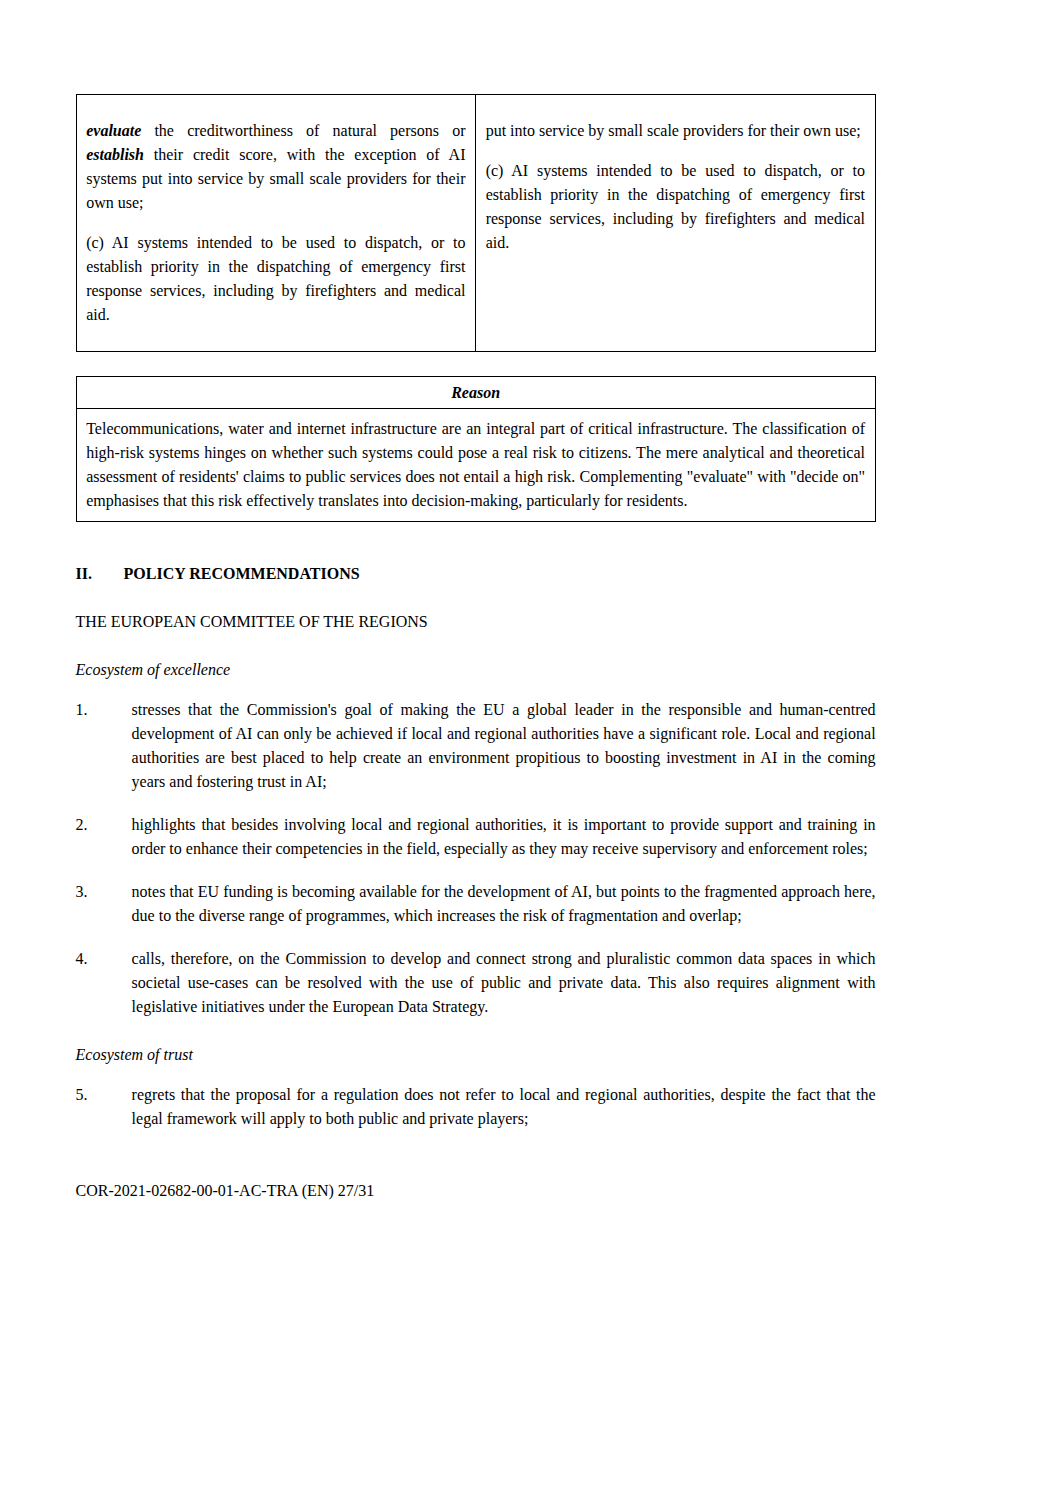| evaluate the creditworthiness of natural persons or establish their credit score, with the exception of AI systems put into service by small scale providers for their own use; (c) AI systems intended to be used to dispatch, or to establish priority in the dispatching of emergency first response services, including by firefighters and medical aid. | put into service by small scale providers for their own use; (c) AI systems intended to be used to dispatch, or to establish priority in the dispatching of emergency first response services, including by firefighters and medical aid. |
| Reason |
| --- |
| Telecommunications, water and internet infrastructure are an integral part of critical infrastructure. The classification of high-risk systems hinges on whether such systems could pose a real risk to citizens. The mere analytical and theoretical assessment of residents' claims to public services does not entail a high risk. Complementing "evaluate" with "decide on" emphasises that this risk effectively translates into decision-making, particularly for residents. |
II. POLICY RECOMMENDATIONS
THE EUROPEAN COMMITTEE OF THE REGIONS
Ecosystem of excellence
1. stresses that the Commission's goal of making the EU a global leader in the responsible and human-centred development of AI can only be achieved if local and regional authorities have a significant role. Local and regional authorities are best placed to help create an environment propitious to boosting investment in AI in the coming years and fostering trust in AI;
2. highlights that besides involving local and regional authorities, it is important to provide support and training in order to enhance their competencies in the field, especially as they may receive supervisory and enforcement roles;
3. notes that EU funding is becoming available for the development of AI, but points to the fragmented approach here, due to the diverse range of programmes, which increases the risk of fragmentation and overlap;
4. calls, therefore, on the Commission to develop and connect strong and pluralistic common data spaces in which societal use-cases can be resolved with the use of public and private data. This also requires alignment with legislative initiatives under the European Data Strategy.
Ecosystem of trust
5. regrets that the proposal for a regulation does not refer to local and regional authorities, despite the fact that the legal framework will apply to both public and private players;
COR-2021-02682-00-01-AC-TRA (EN) 27/31